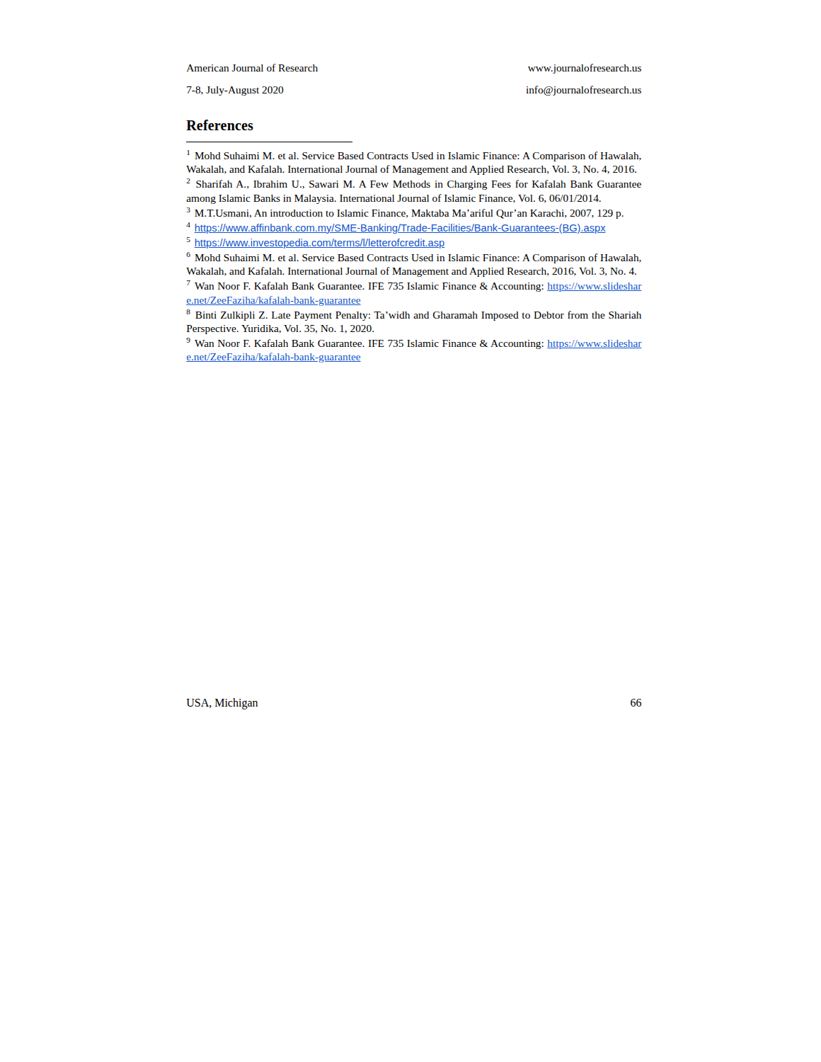American Journal of Research
7-8, July-August 2020
www.journalofresearch.us
info@journalofresearch.us
References
1 Mohd Suhaimi M. et al. Service Based Contracts Used in Islamic Finance: A Comparison of Hawalah, Wakalah, and Kafalah. International Journal of Management and Applied Research, Vol. 3, No. 4, 2016.
2 Sharifah A., Ibrahim U., Sawari M. A Few Methods in Charging Fees for Kafalah Bank Guarantee among Islamic Banks in Malaysia. International Journal of Islamic Finance, Vol. 6, 06/01/2014.
3 M.T.Usmani, An introduction to Islamic Finance, Maktaba Ma’ariful Qur’an Karachi, 2007, 129 p.
4 https://www.affinbank.com.my/SME-Banking/Trade-Facilities/Bank-Guarantees-(BG).aspx
5 https://www.investopedia.com/terms/l/letterofcredit.asp
6 Mohd Suhaimi M. et al. Service Based Contracts Used in Islamic Finance: A Comparison of Hawalah, Wakalah, and Kafalah. International Journal of Management and Applied Research, 2016, Vol. 3, No. 4.
7 Wan Noor F. Kafalah Bank Guarantee. IFE 735 Islamic Finance & Accounting: https://www.slideshare.net/ZeeFaziha/kafalah-bank-guarantee
8 Binti Zulkipli Z. Late Payment Penalty: Ta’widh and Gharamah Imposed to Debtor from the Shariah Perspective. Yuridika, Vol. 35, No. 1, 2020.
9 Wan Noor F. Kafalah Bank Guarantee. IFE 735 Islamic Finance & Accounting: https://www.slideshare.net/ZeeFaziha/kafalah-bank-guarantee
USA, Michigan
66